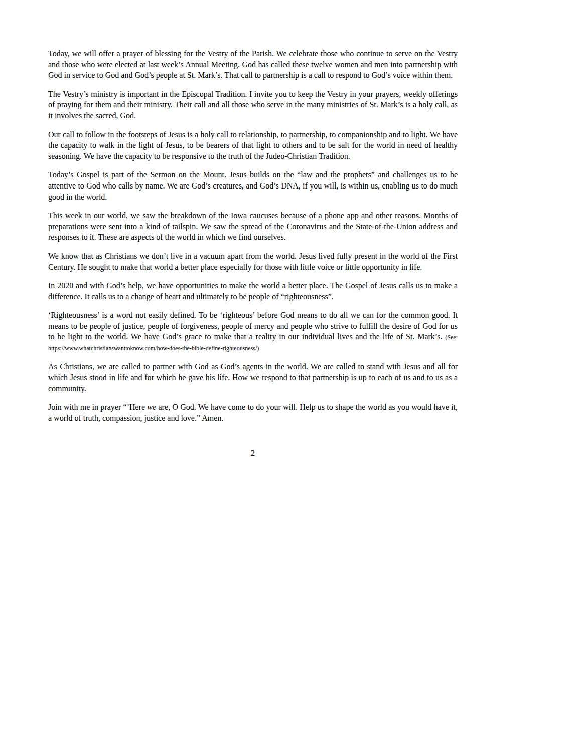Today, we will offer a prayer of blessing for the Vestry of the Parish. We celebrate those who continue to serve on the Vestry and those who were elected at last week’s Annual Meeting. God has called these twelve women and men into partnership with God in service to God and God’s people at St. Mark’s. That call to partnership is a call to respond to God’s voice within them.
The Vestry’s ministry is important in the Episcopal Tradition. I invite you to keep the Vestry in your prayers, weekly offerings of praying for them and their ministry. Their call and all those who serve in the many ministries of St. Mark’s is a holy call, as it involves the sacred, God.
Our call to follow in the footsteps of Jesus is a holy call to relationship, to partnership, to companionship and to light. We have the capacity to walk in the light of Jesus, to be bearers of that light to others and to be salt for the world in need of healthy seasoning. We have the capacity to be responsive to the truth of the Judeo-Christian Tradition.
Today’s Gospel is part of the Sermon on the Mount. Jesus builds on the “law and the prophets” and challenges us to be attentive to God who calls by name. We are God’s creatures, and God’s DNA, if you will, is within us, enabling us to do much good in the world.
This week in our world, we saw the breakdown of the Iowa caucuses because of a phone app and other reasons. Months of preparations were sent into a kind of tailspin. We saw the spread of the Coronavirus and the State-of-the-Union address and responses to it. These are aspects of the world in which we find ourselves.
We know that as Christians we don’t live in a vacuum apart from the world. Jesus lived fully present in the world of the First Century. He sought to make that world a better place especially for those with little voice or little opportunity in life.
In 2020 and with God’s help, we have opportunities to make the world a better place. The Gospel of Jesus calls us to make a difference. It calls us to a change of heart and ultimately to be people of “righteousness”.
‘Righteousness’ is a word not easily defined. To be ‘righteous’ before God means to do all we can for the common good. It means to be people of justice, people of forgiveness, people of mercy and people who strive to fulfill the desire of God for us to be light to the world. We have God’s grace to make that a reality in our individual lives and the life of St. Mark’s. (See: https://www.whatchristianswanttoknow.com/how-does-the-bible-define-righteousness/)
As Christians, we are called to partner with God as God’s agents in the world. We are called to stand with Jesus and all for which Jesus stood in life and for which he gave his life. How we respond to that partnership is up to each of us and to us as a community.
Join with me in prayer “’Here we are, O God. We have come to do your will. Help us to shape the world as you would have it, a world of truth, compassion, justice and love.” Amen.
2